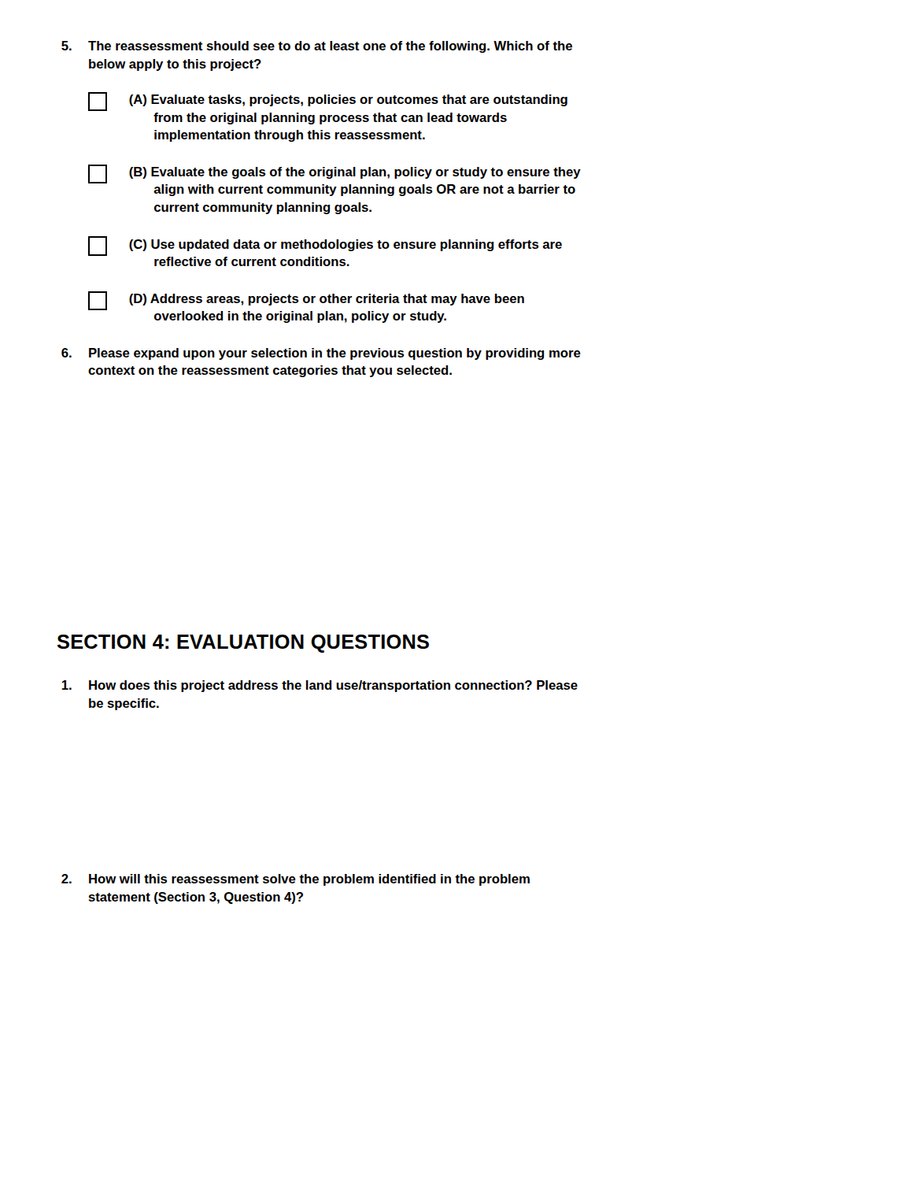5. The reassessment should see to do at least one of the following. Which of the below apply to this project?
(A) Evaluate tasks, projects, policies or outcomes that are outstanding from the original planning process that can lead towards implementation through this reassessment.
(B) Evaluate the goals of the original plan, policy or study to ensure they align with current community planning goals OR are not a barrier to current community planning goals.
(C) Use updated data or methodologies to ensure planning efforts are reflective of current conditions.
(D) Address areas, projects or other criteria that may have been overlooked in the original plan, policy or study.
6. Please expand upon your selection in the previous question by providing more context on the reassessment categories that you selected.
SECTION 4: EVALUATION QUESTIONS
1. How does this project address the land use/transportation connection? Please be specific.
2. How will this reassessment solve the problem identified in the problem statement (Section 3, Question 4)?